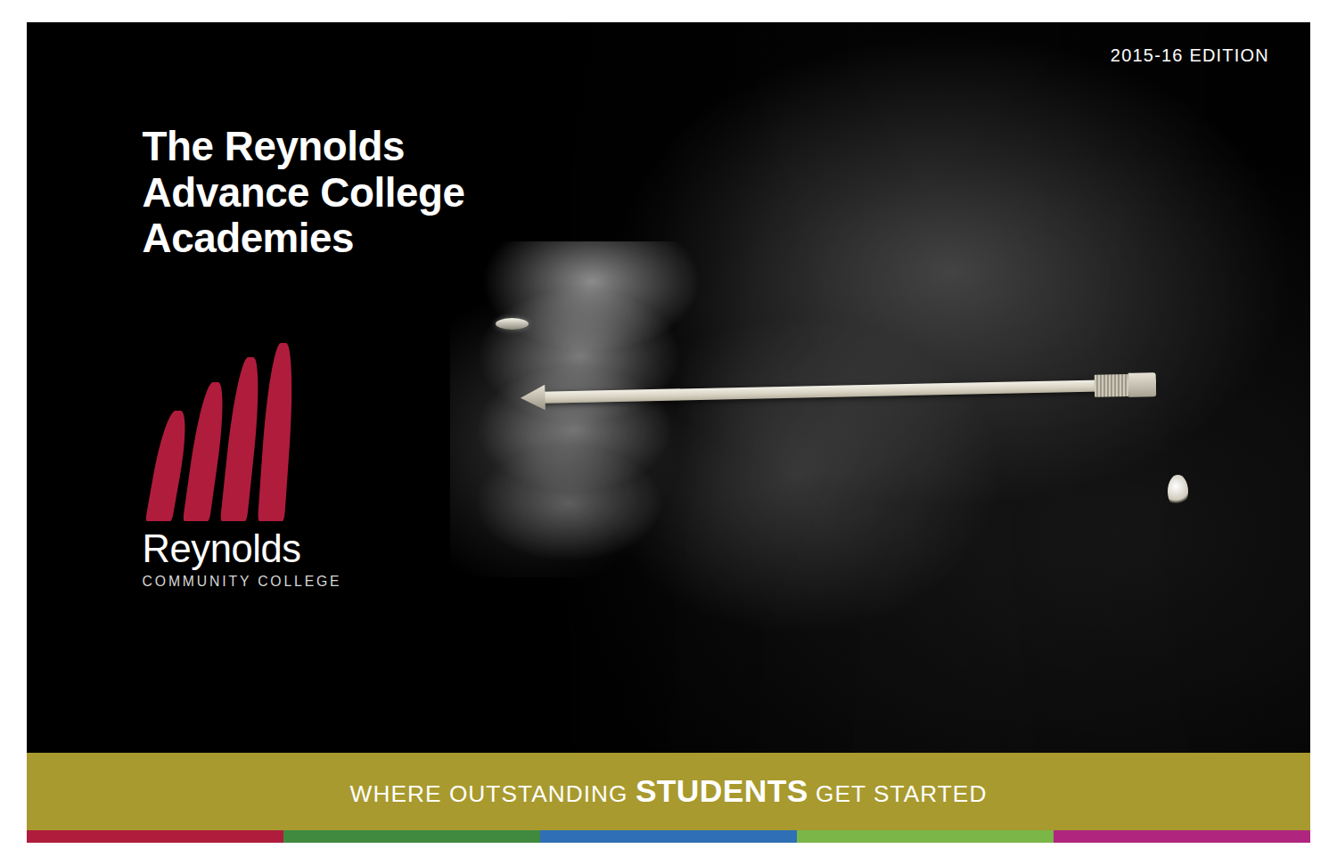2015-16 EDITION
The Reynolds
Advance College
Academies
Reynolds
Community College
Where outstanding Students get started